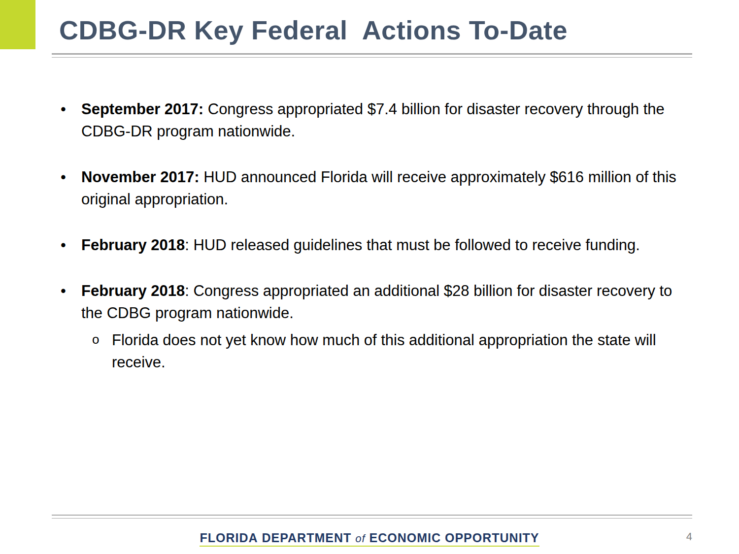CDBG-DR Key Federal Actions To-Date
September 2017: Congress appropriated $7.4 billion for disaster recovery through the CDBG-DR program nationwide.
November 2017: HUD announced Florida will receive approximately $616 million of this original appropriation.
February 2018: HUD released guidelines that must be followed to receive funding.
February 2018: Congress appropriated an additional $28 billion for disaster recovery to the CDBG program nationwide.
Florida does not yet know how much of this additional appropriation the state will receive.
FLORIDA DEPARTMENT of ECONOMIC OPPORTUNITY
4